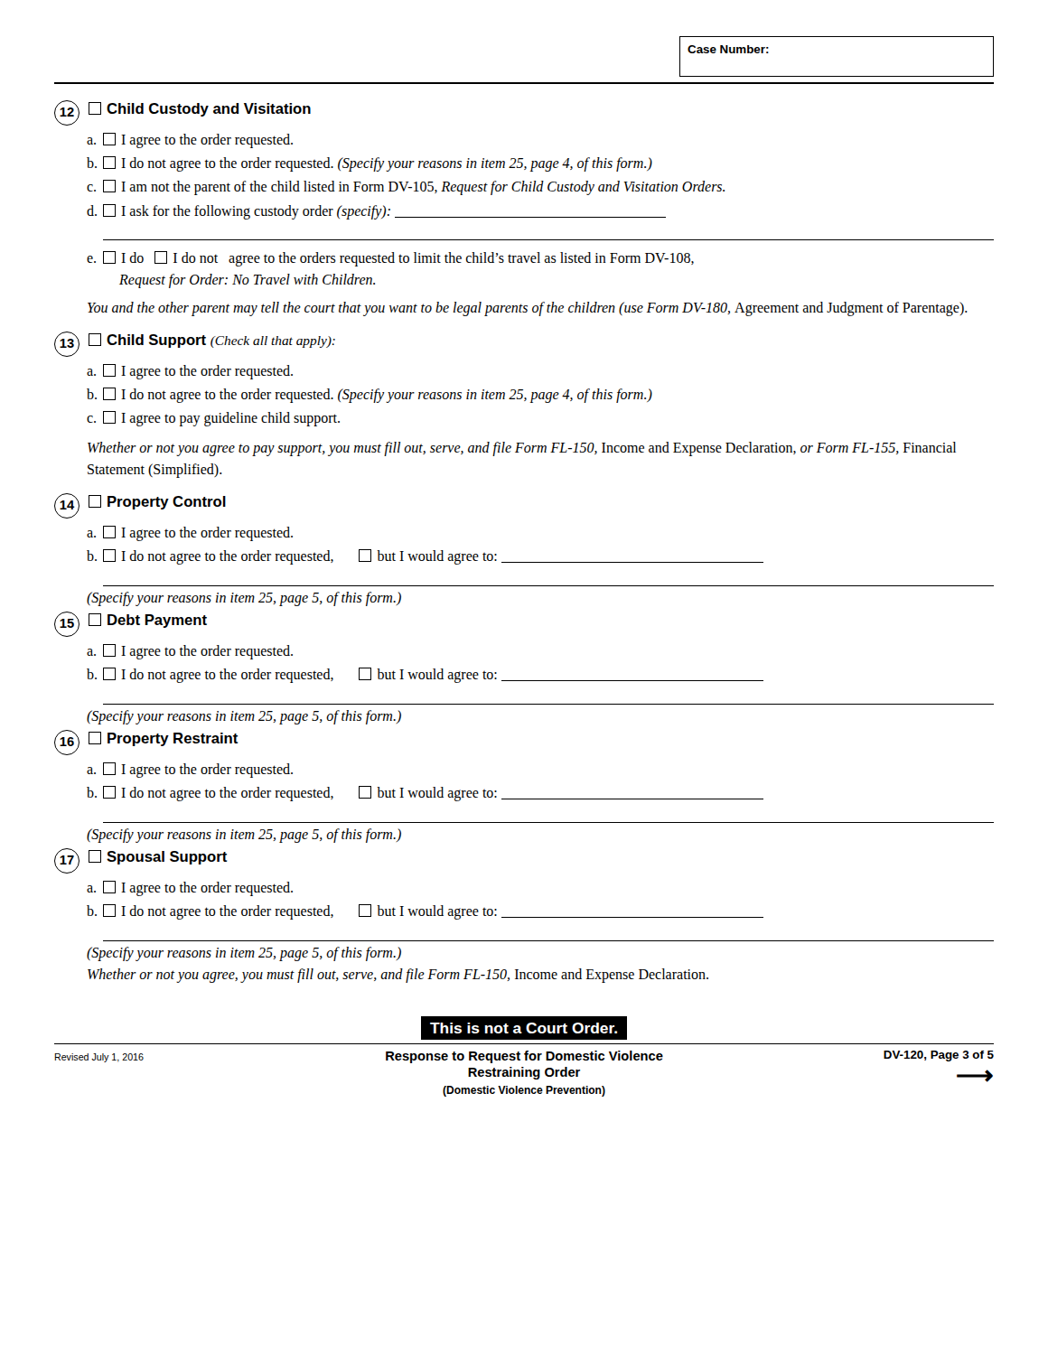Case Number:
12
Child Custody and Visitation
a. I agree to the order requested.
b. I do not agree to the order requested. (Specify your reasons in item 25, page 4, of this form.)
c. I am not the parent of the child listed in Form DV-105, Request for Child Custody and Visitation Orders.
d. I ask for the following custody order (specify):
e. I do I do not agree to the orders requested to limit the child’s travel as listed in Form DV-108,
Request for Order: No Travel with Children.
You and the other parent may tell the court that you want to be legal parents of the children (use Form DV-180, Agreement and Judgment of Parentage).
13
Child Support (Check all that apply):
a. I agree to the order requested.
b. I do not agree to the order requested. (Specify your reasons in item 25, page 4, of this form.)
c. I agree to pay guideline child support.
Whether or not you agree to pay support, you must fill out, serve, and file Form FL-150, Income and Expense Declaration, or Form FL-155, Financial Statement (Simplified).
14
Property Control
a. I agree to the order requested.
b. I do not agree to the order requested, but I would agree to:
(Specify your reasons in item 25, page 5, of this form.)
15
Debt Payment
a. I agree to the order requested.
b. I do not agree to the order requested, but I would agree to:
(Specify your reasons in item 25, page 5, of this form.)
16
Property Restraint
a. I agree to the order requested.
b. I do not agree to the order requested, but I would agree to:
(Specify your reasons in item 25, page 5, of this form.)
17
Spousal Support
a. I agree to the order requested.
b. I do not agree to the order requested, but I would agree to:
(Specify your reasons in item 25, page 5, of this form.)
Whether or not you agree, you must fill out, serve, and file Form FL-150, Income and Expense Declaration.
This is not a Court Order.
Revised July 1, 2016
Response to Request for Domestic Violence
Restraining Order
(Domestic Violence Prevention)
DV-120, Page 3 of 5
⟶